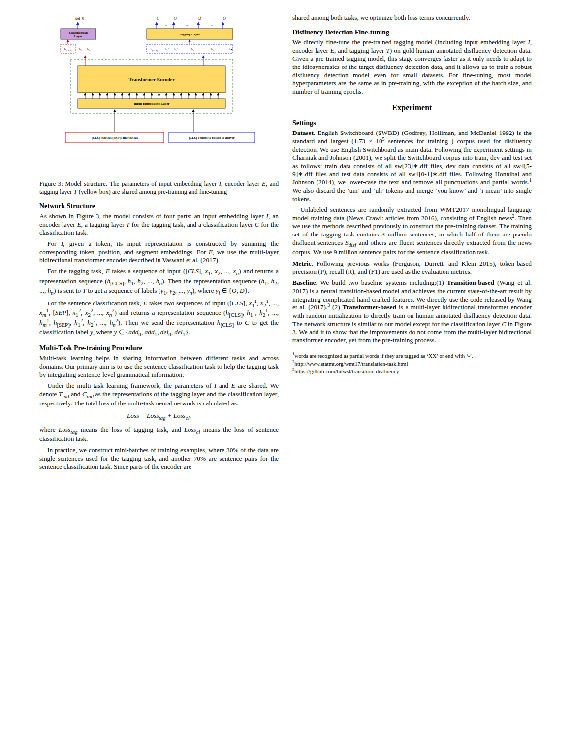del_0 O O D O Classification Layer Tagging Layer ... ... ... h[CLS] h₁ h₂ ....... h[CLS] h₁¹ h₂¹ ... h₁² ... h₂² ... hₙ² Transformer Encoder Input Embedding Layer [CLS] i the cat [SEP] i like the cat [CLS] a flight to boston to denver
Figure 3: Model structure. The parameters of input embedding layer I, encoder layer E, and tagging layer T (yellow box) are shared among pre-training and fine-tuning
Network Structure
As shown in Figure 3, the model consists of four parts: an input embedding layer I, an encoder layer E, a tagging layer T for the tagging task, and a classification layer C for the classification task.
For I, given a token, its input representation is constructed by summing the corresponding token, position, and segment embeddings. For E, we use the multi-layer bidirectional transformer encoder described in Vaswani et al. (2017).
For the tagging task, E takes a sequence of input ([CLS], x1, x2, ..., xn) and returns a representation sequence (h[CLS], h1, h2, ..., hn). Then the representation sequence (h1, h2, ..., hn) is sent to T to get a sequence of labels (y1, y2, ..., yn), where yi ∈ {O, D}.
For the sentence classification task, E takes two sequences of input ([CLS], x11, x21, ..., xm1, [SEP], x12, x22, ..., xn2) and returns a representation sequence (h[CLS], h11, h21, ..., hm1, h[SEP], h12, h22, ..., hn2). Then we send the representation h[CLS] to C to get the classification label y, where y ∈ {add0, add1, del0, del1}.
Multi-Task Pre-training Procedure
Multi-task learning helps in sharing information between different tasks and across domains. Our primary aim is to use the sentence classification task to help the tagging task by integrating sentence-level grammatical information.
Under the multi-task learning framework, the parameters of I and E are shared. We denote Tind and Cind as the representations of the tagging layer and the classification layer, respectively. The total loss of the multi-task neural network is calculated as:
Loss = Losstag + Losscl,
where Losstag means the loss of tagging task, and Losscl means the loss of sentence classification task.
In practice, we construct mini-batches of training examples, where 30% of the data are single sentences used for the tagging task, and another 70% are sentence pairs for the sentence classification task. Since parts of the encoder are
shared among both tasks, we optimize both loss terms concurrently.
Disfluency Detection Fine-tuning
We directly fine-tune the pre-trained tagging model (including input embedding layer I, encoder layer E, and tagging layer T) on gold human-annotated disfluency detection data. Given a pre-trained tagging model, this stage converges faster as it only needs to adapt to the idiosyncrasies of the target disfluency detection data, and it allows us to train a robust disfluency detection model even for small datasets. For fine-tuning, most model hyperparameters are the same as in pre-training, with the exception of the batch size, and number of training epochs.
Experiment
Settings
Dataset. English Switchboard (SWBD) (Godfrey, Holliman, and McDaniel 1992) is the standard and largest (1.73 × 105 sentences for training ) corpus used for disfluency detection. We use English Switchboard as main data. Following the experiment settings in Charniak and Johnson (2001), we split the Switchboard corpus into train, dev and test set as follows: train data consists of all sw[23]∗.dff files, dev data consists of all sw4[5-9]∗.dff files and test data consists of all sw4[0-1]∗.dff files. Following Honnibal and Johnson (2014), we lower-case the text and remove all punctuations and partial words.1 We also discard the ‘um’ and ‘uh’ tokens and merge ‘you know’ and ‘i mean’ into single tokens.
Unlabeled sentences are randomly extracted from WMT2017 monolingual language model training data (News Crawl: articles from 2016), consisting of English news2. Then we use the methods described previously to construct the pre-training dataset. The training set of the tagging task contains 3 million sentences, in which half of them are pseudo disfluent sentences Sdisf and others are fluent sentences directly extracted from the news corpus. We use 9 million sentence pairs for the sentence classification task.
Metric. Following previous works (Ferguson, Durrett, and Klein 2015), token-based precision (P), recall (R), and (F1) are used as the evaluation metrics.
Baseline. We build two baseline systems including:(1) Transition-based (Wang et al. 2017) is a neural transition-based model and achieves the current state-of-the-art result by integrating complicated hand-crafted features. We directly use the code released by Wang et al. (2017).3 (2) Transformer-based is a multi-layer bidirectional transformer encoder with random initialization to directly train on human-annotated disfluency detection data. The network structure is similar to our model except for the classification layer C in Figure 3. We add it to show that the improvements do not come from the multi-layer bidirectional transformer encoder, yet from the pre-training process.
1words are recognized as partial words if they are tagged as ‘XX’ or end with ‘-’.
2http://www.statmt.org/wmt17/translation-task.html
3https://github.com/hitwsl/transition_disfluency